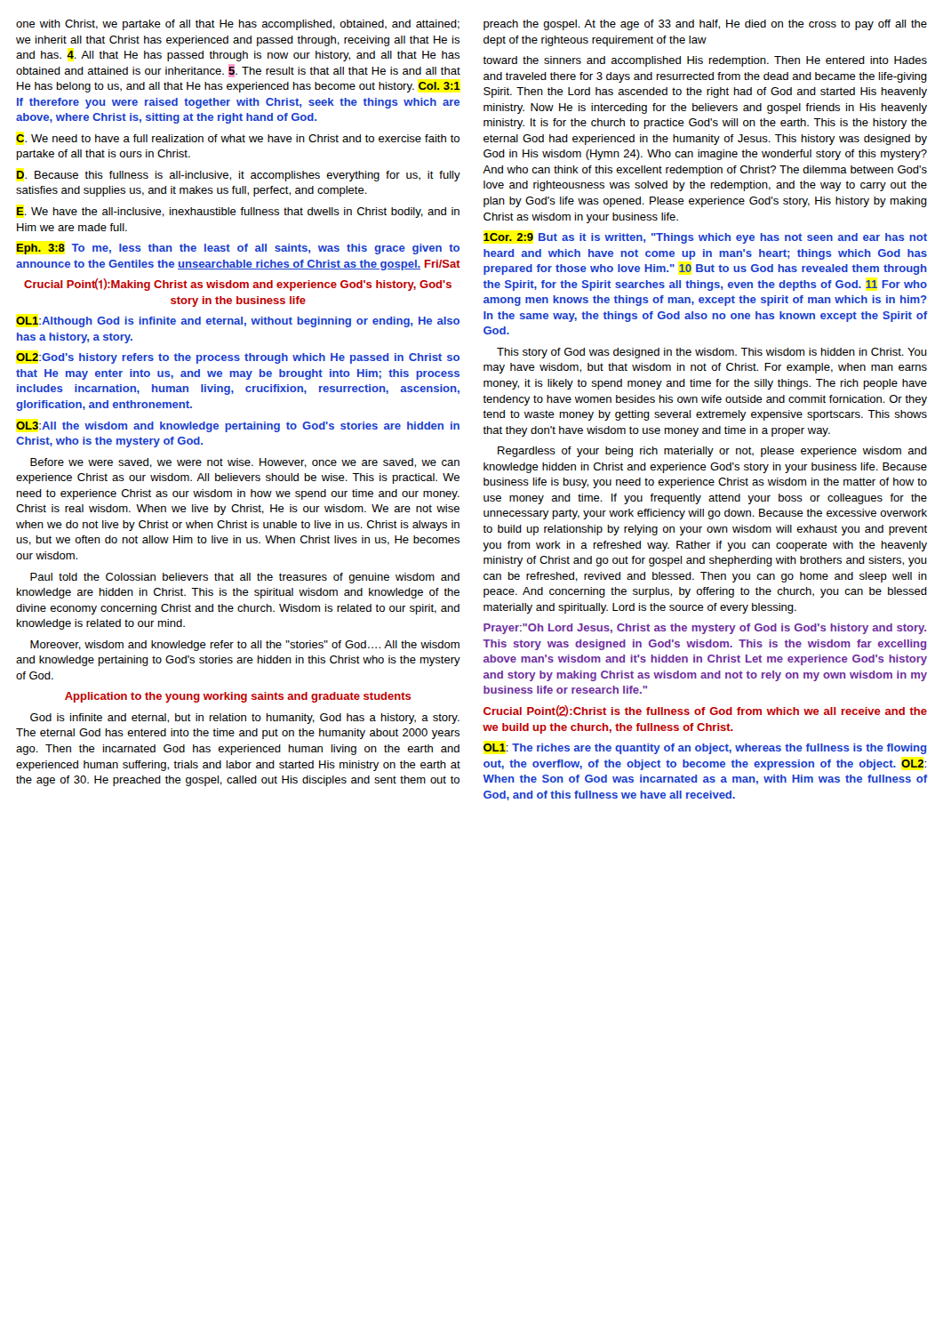one with Christ, we partake of all that He has accomplished, obtained, and attained; we inherit all that Christ has experienced and passed through, receiving all that He is and has. 4. All that He has passed through is now our history, and all that He has obtained and attained is our inheritance. 5. The result is that all that He is and all that He has belong to us, and all that He has experienced has become out history. Col. 3:1 If therefore you were raised together with Christ, seek the things which are above, where Christ is, sitting at the right hand of God.
C. We need to have a full realization of what we have in Christ and to exercise faith to partake of all that is ours in Christ.
D. Because this fullness is all-inclusive, it accomplishes everything for us, it fully satisfies and supplies us, and it makes us full, perfect, and complete.
E. We have the all-inclusive, inexhaustible fullness that dwells in Christ bodily, and in Him we are made full.
Eph. 3:8 To me, less than the least of all saints, was this grace given to announce to the Gentiles the unsearchable riches of Christ as the gospel. Fri/Sat
Crucial Point⑴:Making Christ as wisdom and experience God's history, God's story in the business life
OL1:Although God is infinite and eternal, without beginning or ending, He also has a history, a story.
OL2:God's history refers to the process through which He passed in Christ so that He may enter into us, and we may be brought into Him; this process includes incarnation, human living, crucifixion, resurrection, ascension, glorification, and enthronement.
OL3:All the wisdom and knowledge pertaining to God's stories are hidden in Christ, who is the mystery of God.
Before we were saved, we were not wise. However, once we are saved, we can experience Christ as our wisdom. All believers should be wise. This is practical. We need to experience Christ as our wisdom in how we spend our time and our money. Christ is real wisdom. When we live by Christ, He is our wisdom. We are not wise when we do not live by Christ or when Christ is unable to live in us. Christ is always in us, but we often do not allow Him to live in us. When Christ lives in us, He becomes our wisdom.
Paul told the Colossian believers that all the treasures of genuine wisdom and knowledge are hidden in Christ. This is the spiritual wisdom and knowledge of the divine economy concerning Christ and the church. Wisdom is related to our spirit, and knowledge is related to our mind.
Moreover, wisdom and knowledge refer to all the "stories" of God…. All the wisdom and knowledge pertaining to God's stories are hidden in this Christ who is the mystery of God.
Application to the young working saints and graduate students
God is infinite and eternal, but in relation to humanity, God has a history, a story. The eternal God has entered into the time and put on the humanity about 2000 years ago. Then the incarnated God has experienced human living on the earth and experienced human suffering, trials and labor and started His ministry on the earth at the age of 30. He preached the gospel, called out His disciples and sent them out to preach the gospel. At the age of 33 and half, He died on the cross to pay off all the dept of the righteous requirement of the law
toward the sinners and accomplished His redemption. Then He entered into Hades and traveled there for 3 days and resurrected from the dead and became the life-giving Spirit. Then the Lord has ascended to the right had of God and started His heavenly ministry. Now He is interceding for the believers and gospel friends in His heavenly ministry. It is for the church to practice God's will on the earth. This is the history the eternal God had experienced in the humanity of Jesus. This history was designed by God in His wisdom (Hymn 24). Who can imagine the wonderful story of this mystery? And who can think of this excellent redemption of Christ? The dilemma between God's love and righteousness was solved by the redemption, and the way to carry out the plan by God's life was opened. Please experience God's story, His history by making Christ as wisdom in your business life.
1Cor. 2:9 But as it is written, "Things which eye has not seen and ear has not heard and which have not come up in man's heart; things which God has prepared for those who love Him." 10 But to us God has revealed them through the Spirit, for the Spirit searches all things, even the depths of God. 11 For who among men knows the things of man, except the spirit of man which is in him? In the same way, the things of God also no one has known except the Spirit of God.
This story of God was designed in the wisdom. This wisdom is hidden in Christ. You may have wisdom, but that wisdom in not of Christ. For example, when man earns money, it is likely to spend money and time for the silly things. The rich people have tendency to have women besides his own wife outside and commit fornication. Or they tend to waste money by getting several extremely expensive sportscars. This shows that they don't have wisdom to use money and time in a proper way.
Regardless of your being rich materially or not, please experience wisdom and knowledge hidden in Christ and experience God's story in your business life. Because business life is busy, you need to experience Christ as wisdom in the matter of how to use money and time. If you frequently attend your boss or colleagues for the unnecessary party, your work efficiency will go down. Because the excessive overwork to build up relationship by relying on your own wisdom will exhaust you and prevent you from work in a refreshed way. Rather if you can cooperate with the heavenly ministry of Christ and go out for gospel and shepherding with brothers and sisters, you can be refreshed, revived and blessed. Then you can go home and sleep well in peace. And concerning the surplus, by offering to the church, you can be blessed materially and spiritually. Lord is the source of every blessing.
Prayer:"Oh Lord Jesus, Christ as the mystery of God is God's history and story. This story was designed in God's wisdom. This is the wisdom far excelling above man's wisdom and it's hidden in Christ Let me experience God's history and story by making Christ as wisdom and not to rely on my own wisdom in my business life or research life."
Crucial Point⑵:Christ is the fullness of God from which we all receive and the we build up the church, the fullness of Christ.
OL1: The riches are the quantity of an object, whereas the fullness is the flowing out, the overflow, of the object to become the expression of the object. OL2: When the Son of God was incarnated as a man, with Him was the fullness of God, and of this fullness we have all received.